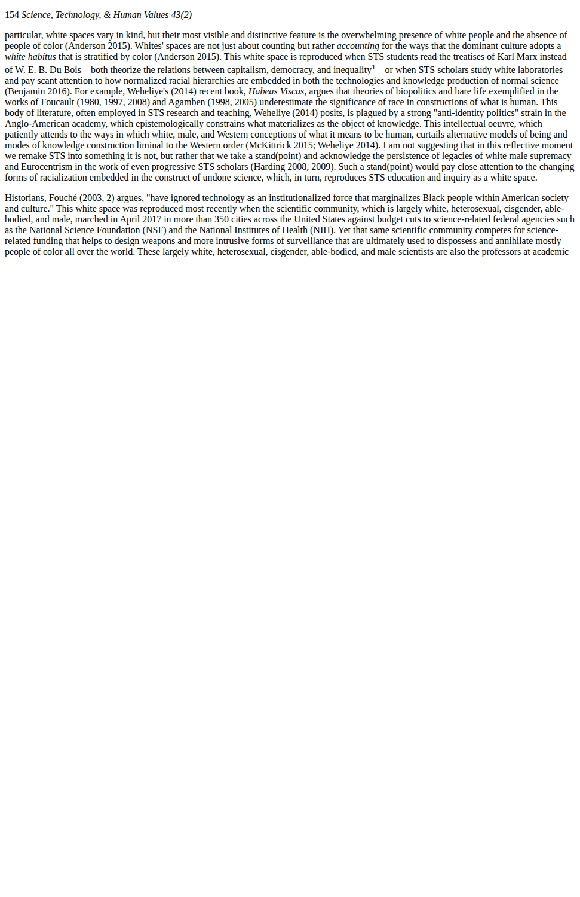154 Science, Technology, & Human Values 43(2)
particular, white spaces vary in kind, but their most visible and distinctive feature is the overwhelming presence of white people and the absence of people of color (Anderson 2015). Whites' spaces are not just about counting but rather accounting for the ways that the dominant culture adopts a white habitus that is stratified by color (Anderson 2015). This white space is reproduced when STS students read the treatises of Karl Marx instead of W. E. B. Du Bois—both theorize the relations between capitalism, democracy, and inequality1—or when STS scholars study white laboratories and pay scant attention to how normalized racial hierarchies are embedded in both the technologies and knowledge production of normal science (Benjamin 2016). For example, Weheliye's (2014) recent book, Habeas Viscus, argues that theories of biopolitics and bare life exemplified in the works of Foucault (1980, 1997, 2008) and Agamben (1998, 2005) underestimate the significance of race in constructions of what is human. This body of literature, often employed in STS research and teaching, Weheliye (2014) posits, is plagued by a strong "anti-identity politics" strain in the Anglo-American academy, which epistemologically constrains what materializes as the object of knowledge. This intellectual oeuvre, which patiently attends to the ways in which white, male, and Western conceptions of what it means to be human, curtails alternative models of being and modes of knowledge construction liminal to the Western order (McKittrick 2015; Weheliye 2014). I am not suggesting that in this reflective moment we remake STS into something it is not, but rather that we take a stand(point) and acknowledge the persistence of legacies of white male supremacy and Eurocentrism in the work of even progressive STS scholars (Harding 2008, 2009). Such a stand(point) would pay close attention to the changing forms of racialization embedded in the construct of undone science, which, in turn, reproduces STS education and inquiry as a white space.
Historians, Fouché (2003, 2) argues, "have ignored technology as an institutionalized force that marginalizes Black people within American society and culture." This white space was reproduced most recently when the scientific community, which is largely white, heterosexual, cisgender, able-bodied, and male, marched in April 2017 in more than 350 cities across the United States against budget cuts to science-related federal agencies such as the National Science Foundation (NSF) and the National Institutes of Health (NIH). Yet that same scientific community competes for science-related funding that helps to design weapons and more intrusive forms of surveillance that are ultimately used to dispossess and annihilate mostly people of color all over the world. These largely white, heterosexual, cisgender, able-bodied, and male scientists are also the professors at academic